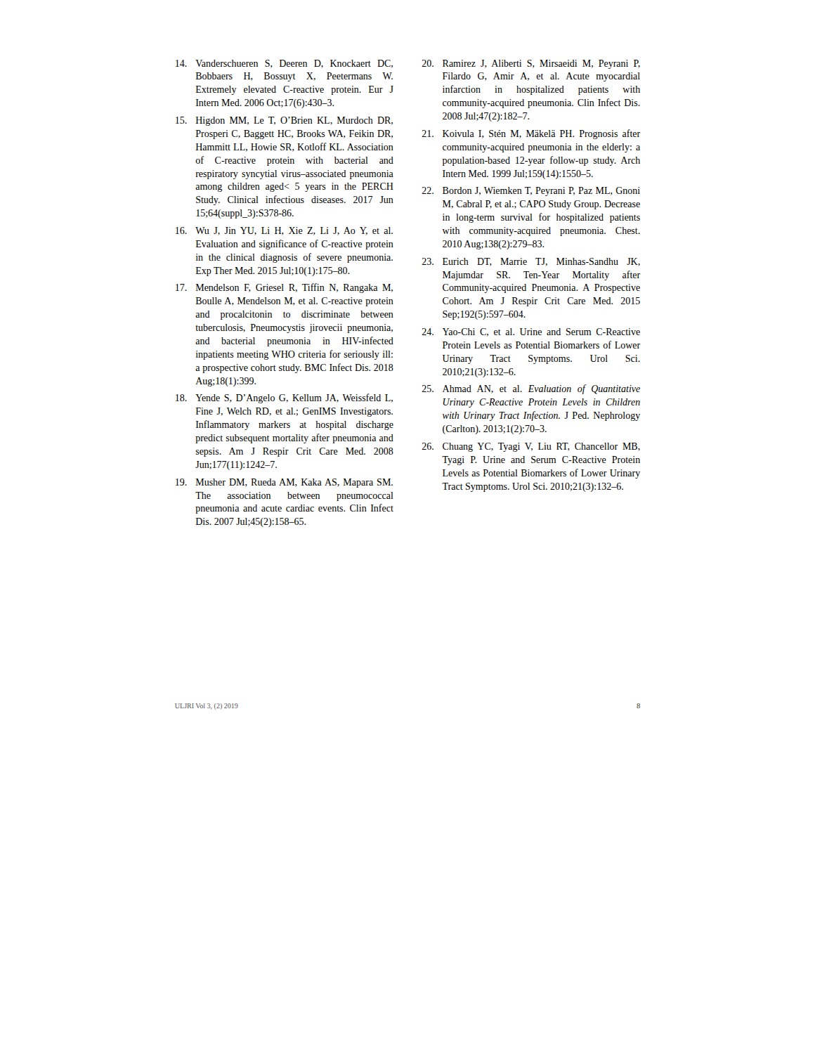Vanderschueren S, Deeren D, Knockaert DC, Bobbaers H, Bossuyt X, Peetermans W. Extremely elevated C-reactive protein. Eur J Intern Med. 2006 Oct;17(6):430–3.
Higdon MM, Le T, O’Brien KL, Murdoch DR, Prosperi C, Baggett HC, Brooks WA, Feikin DR, Hammitt LL, Howie SR, Kotloff KL. Association of C-reactive protein with bacterial and respiratory syncytial virus–associated pneumonia among children aged< 5 years in the PERCH Study. Clinical infectious diseases. 2017 Jun 15;64(suppl_3):S378-86.
Wu J, Jin YU, Li H, Xie Z, Li J, Ao Y, et al. Evaluation and significance of C-reactive protein in the clinical diagnosis of severe pneumonia. Exp Ther Med. 2015 Jul;10(1):175–80.
Mendelson F, Griesel R, Tiffin N, Rangaka M, Boulle A, Mendelson M, et al. C-reactive protein and procalcitonin to discriminate between tuberculosis, Pneumocystis jirovecii pneumonia, and bacterial pneumonia in HIV-infected inpatients meeting WHO criteria for seriously ill: a prospective cohort study. BMC Infect Dis. 2018 Aug;18(1):399.
Yende S, D’Angelo G, Kellum JA, Weissfeld L, Fine J, Welch RD, et al.; GenIMS Investigators. Inflammatory markers at hospital discharge predict subsequent mortality after pneumonia and sepsis. Am J Respir Crit Care Med. 2008 Jun;177(11):1242–7.
Musher DM, Rueda AM, Kaka AS, Mapara SM. The association between pneumococcal pneumonia and acute cardiac events. Clin Infect Dis. 2007 Jul;45(2):158–65.
Ramirez J, Aliberti S, Mirsaeidi M, Peyrani P, Filardo G, Amir A, et al. Acute myocardial infarction in hospitalized patients with community-acquired pneumonia. Clin Infect Dis. 2008 Jul;47(2):182–7.
Koivula I, Stén M, Mäkelä PH. Prognosis after community-acquired pneumonia in the elderly: a population-based 12-year follow-up study. Arch Intern Med. 1999 Jul;159(14):1550–5.
Bordon J, Wiemken T, Peyrani P, Paz ML, Gnoni M, Cabral P, et al.; CAPO Study Group. Decrease in long-term survival for hospitalized patients with community-acquired pneumonia. Chest. 2010 Aug;138(2):279–83.
Eurich DT, Marrie TJ, Minhas-Sandhu JK, Majumdar SR. Ten-Year Mortality after Community-acquired Pneumonia. A Prospective Cohort. Am J Respir Crit Care Med. 2015 Sep;192(5):597–604.
Yao-Chi C, et al. Urine and Serum C-Reactive Protein Levels as Potential Biomarkers of Lower Urinary Tract Symptoms. Urol Sci. 2010;21(3):132–6.
Ahmad AN, et al. Evaluation of Quantitative Urinary C-Reactive Protein Levels in Children with Urinary Tract Infection. J Ped. Nephrology (Carlton). 2013;1(2):70–3.
Chuang YC, Tyagi V, Liu RT, Chancellor MB, Tyagi P. Urine and Serum C-Reactive Protein Levels as Potential Biomarkers of Lower Urinary Tract Symptoms. Urol Sci. 2010;21(3):132–6.
ULJRI Vol 3, (2) 2019 8